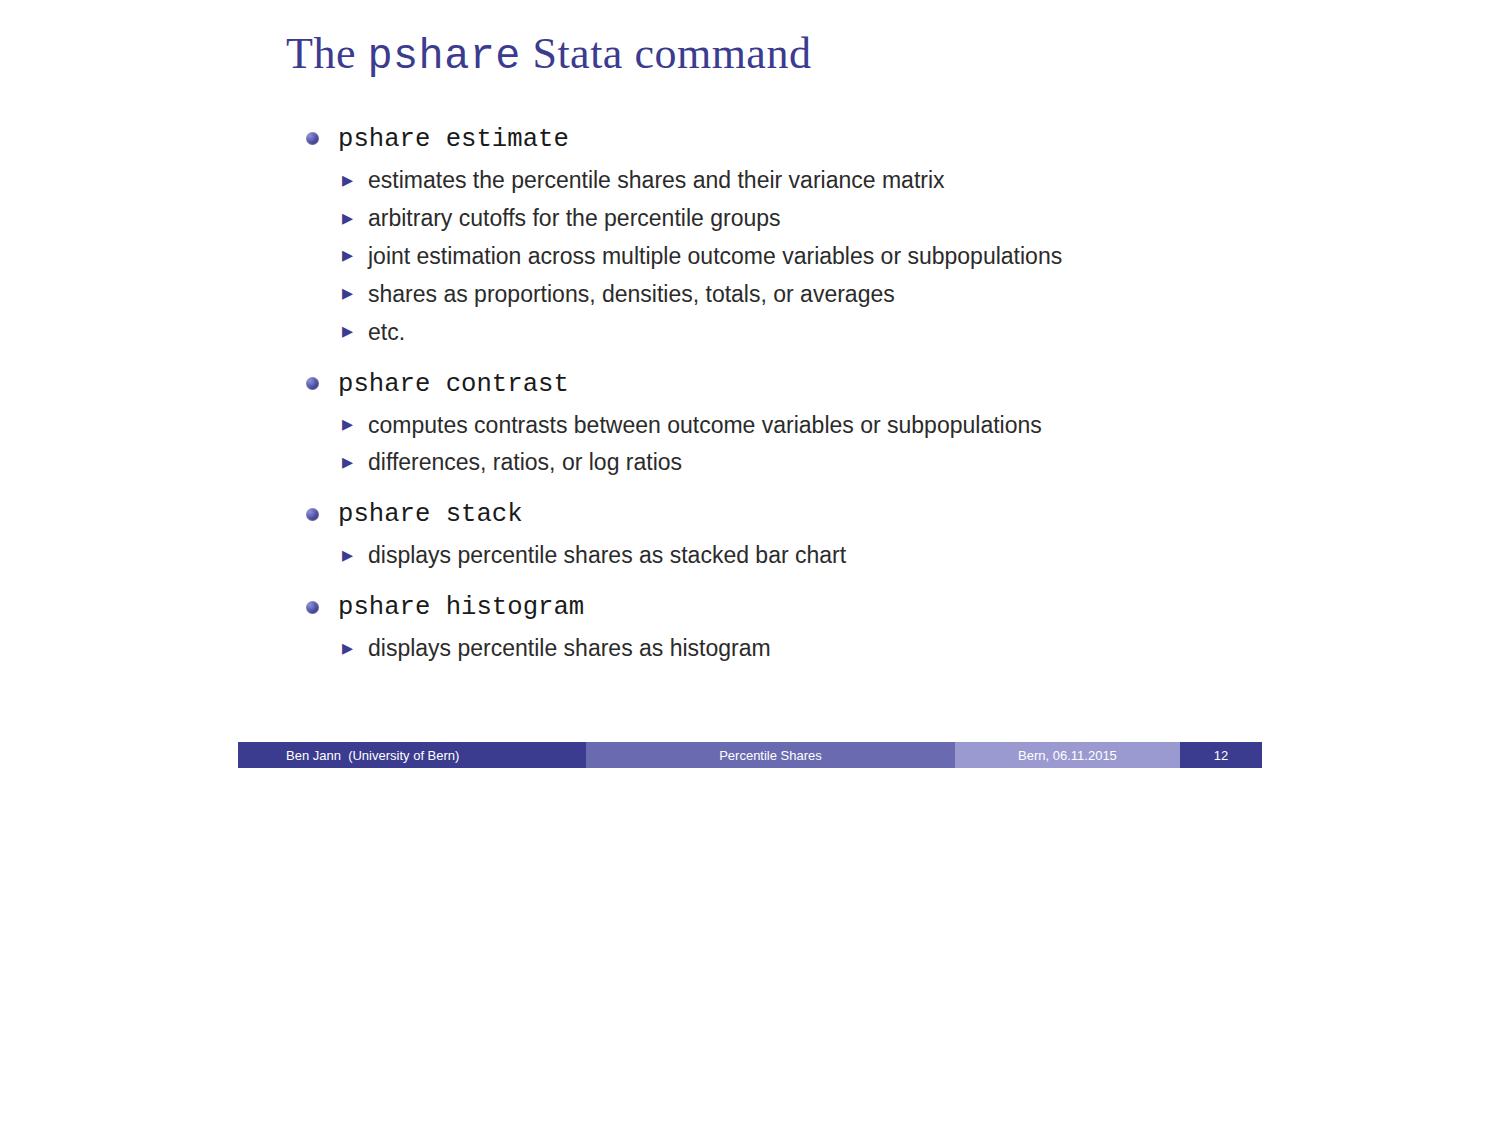The pshare Stata command
pshare estimate
estimates the percentile shares and their variance matrix
arbitrary cutoffs for the percentile groups
joint estimation across multiple outcome variables or subpopulations
shares as proportions, densities, totals, or averages
etc.
pshare contrast
computes contrasts between outcome variables or subpopulations
differences, ratios, or log ratios
pshare stack
displays percentile shares as stacked bar chart
pshare histogram
displays percentile shares as histogram
Ben Jann (University of Bern)
Percentile Shares
Bern, 06.11.2015
12